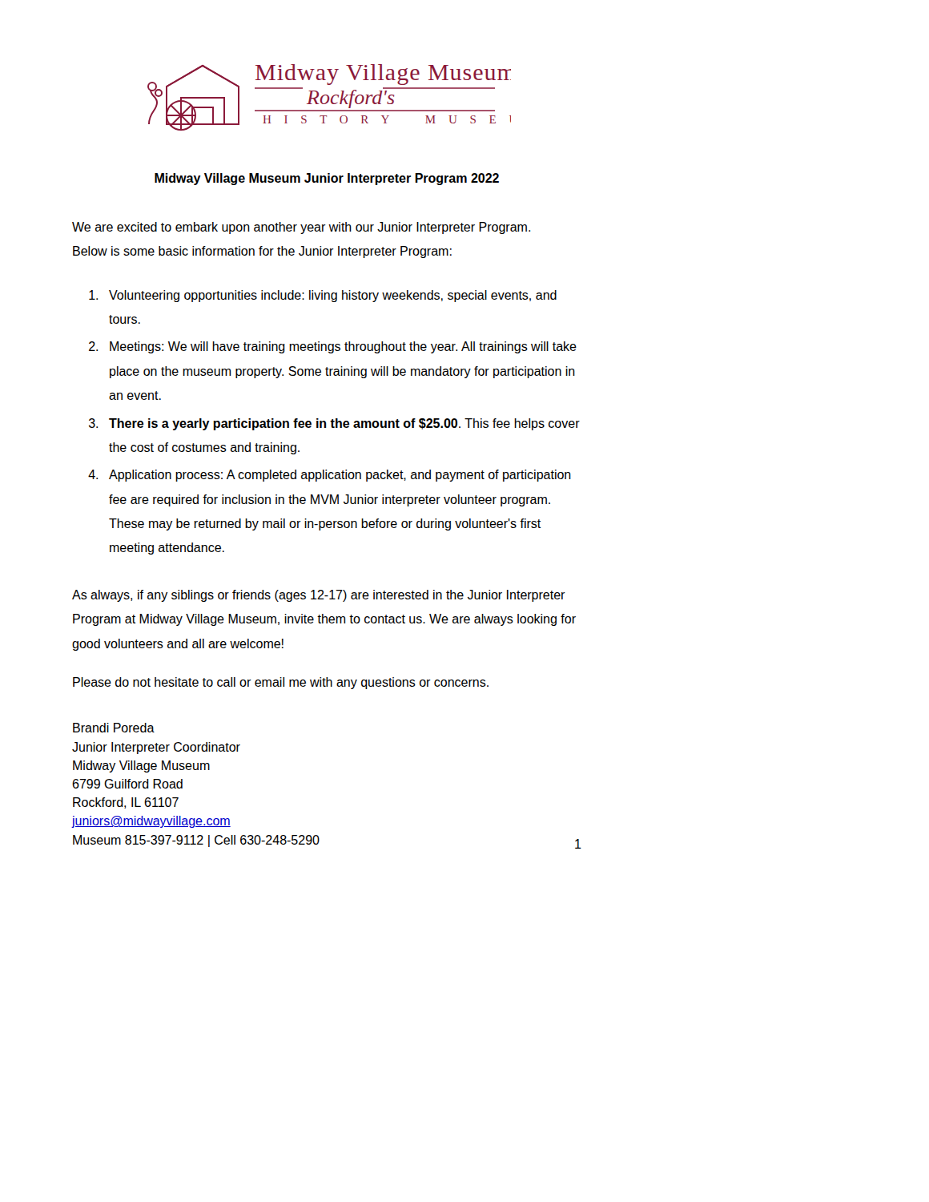Midway Village Museum Rockford's H I S T O R Y M U S E U M
Midway Village Museum Junior Interpreter Program 2022
We are excited to embark upon another year with our Junior Interpreter Program.
Below is some basic information for the Junior Interpreter Program:
Volunteering opportunities include: living history weekends, special events, and tours.
Meetings: We will have training meetings throughout the year. All trainings will take place on the museum property. Some training will be mandatory for participation in an event.
There is a yearly participation fee in the amount of $25.00. This fee helps cover the cost of costumes and training.
Application process: A completed application packet, and payment of participation fee are required for inclusion in the MVM Junior interpreter volunteer program. These may be returned by mail or in-person before or during volunteer's first meeting attendance.
As always, if any siblings or friends (ages 12-17) are interested in the Junior Interpreter Program at Midway Village Museum, invite them to contact us. We are always looking for good volunteers and all are welcome!
Please do not hesitate to call or email me with any questions or concerns.
Brandi Poreda
Junior Interpreter Coordinator
Midway Village Museum
6799 Guilford Road
Rockford, IL 61107
juniors@midwayvillage.com
Museum 815-397-9112 | Cell 630-248-5290
1